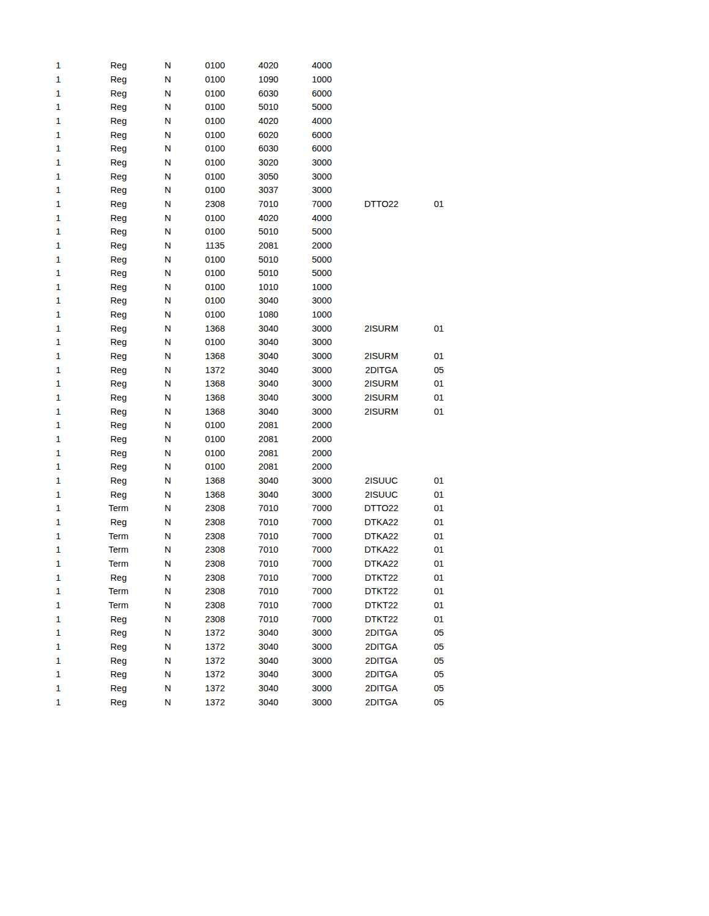| 1 | Reg | N | 0100 | 4020 | 4000 | | |
| 1 | Reg | N | 0100 | 1090 | 1000 | | |
| 1 | Reg | N | 0100 | 6030 | 6000 | | |
| 1 | Reg | N | 0100 | 5010 | 5000 | | |
| 1 | Reg | N | 0100 | 4020 | 4000 | | |
| 1 | Reg | N | 0100 | 6020 | 6000 | | |
| 1 | Reg | N | 0100 | 6030 | 6000 | | |
| 1 | Reg | N | 0100 | 3020 | 3000 | | |
| 1 | Reg | N | 0100 | 3050 | 3000 | | |
| 1 | Reg | N | 0100 | 3037 | 3000 | | |
| 1 | Reg | N | 2308 | 7010 | 7000 | DTTO22 | 01 |
| 1 | Reg | N | 0100 | 4020 | 4000 | | |
| 1 | Reg | N | 0100 | 5010 | 5000 | | |
| 1 | Reg | N | 1135 | 2081 | 2000 | | |
| 1 | Reg | N | 0100 | 5010 | 5000 | | |
| 1 | Reg | N | 0100 | 5010 | 5000 | | |
| 1 | Reg | N | 0100 | 1010 | 1000 | | |
| 1 | Reg | N | 0100 | 3040 | 3000 | | |
| 1 | Reg | N | 0100 | 1080 | 1000 | | |
| 1 | Reg | N | 1368 | 3040 | 3000 | 2ISURM | 01 |
| 1 | Reg | N | 0100 | 3040 | 3000 | | |
| 1 | Reg | N | 1368 | 3040 | 3000 | 2ISURM | 01 |
| 1 | Reg | N | 1372 | 3040 | 3000 | 2DITGA | 05 |
| 1 | Reg | N | 1368 | 3040 | 3000 | 2ISURM | 01 |
| 1 | Reg | N | 1368 | 3040 | 3000 | 2ISURM | 01 |
| 1 | Reg | N | 1368 | 3040 | 3000 | 2ISURM | 01 |
| 1 | Reg | N | 0100 | 2081 | 2000 | | |
| 1 | Reg | N | 0100 | 2081 | 2000 | | |
| 1 | Reg | N | 0100 | 2081 | 2000 | | |
| 1 | Reg | N | 0100 | 2081 | 2000 | | |
| 1 | Reg | N | 1368 | 3040 | 3000 | 2ISUUC | 01 |
| 1 | Reg | N | 1368 | 3040 | 3000 | 2ISUUC | 01 |
| 1 | Term | N | 2308 | 7010 | 7000 | DTTO22 | 01 |
| 1 | Reg | N | 2308 | 7010 | 7000 | DTKA22 | 01 |
| 1 | Term | N | 2308 | 7010 | 7000 | DTKA22 | 01 |
| 1 | Term | N | 2308 | 7010 | 7000 | DTKA22 | 01 |
| 1 | Term | N | 2308 | 7010 | 7000 | DTKA22 | 01 |
| 1 | Reg | N | 2308 | 7010 | 7000 | DTKT22 | 01 |
| 1 | Term | N | 2308 | 7010 | 7000 | DTKT22 | 01 |
| 1 | Term | N | 2308 | 7010 | 7000 | DTKT22 | 01 |
| 1 | Reg | N | 2308 | 7010 | 7000 | DTKT22 | 01 |
| 1 | Reg | N | 1372 | 3040 | 3000 | 2DITGA | 05 |
| 1 | Reg | N | 1372 | 3040 | 3000 | 2DITGA | 05 |
| 1 | Reg | N | 1372 | 3040 | 3000 | 2DITGA | 05 |
| 1 | Reg | N | 1372 | 3040 | 3000 | 2DITGA | 05 |
| 1 | Reg | N | 1372 | 3040 | 3000 | 2DITGA | 05 |
| 1 | Reg | N | 1372 | 3040 | 3000 | 2DITGA | 05 |